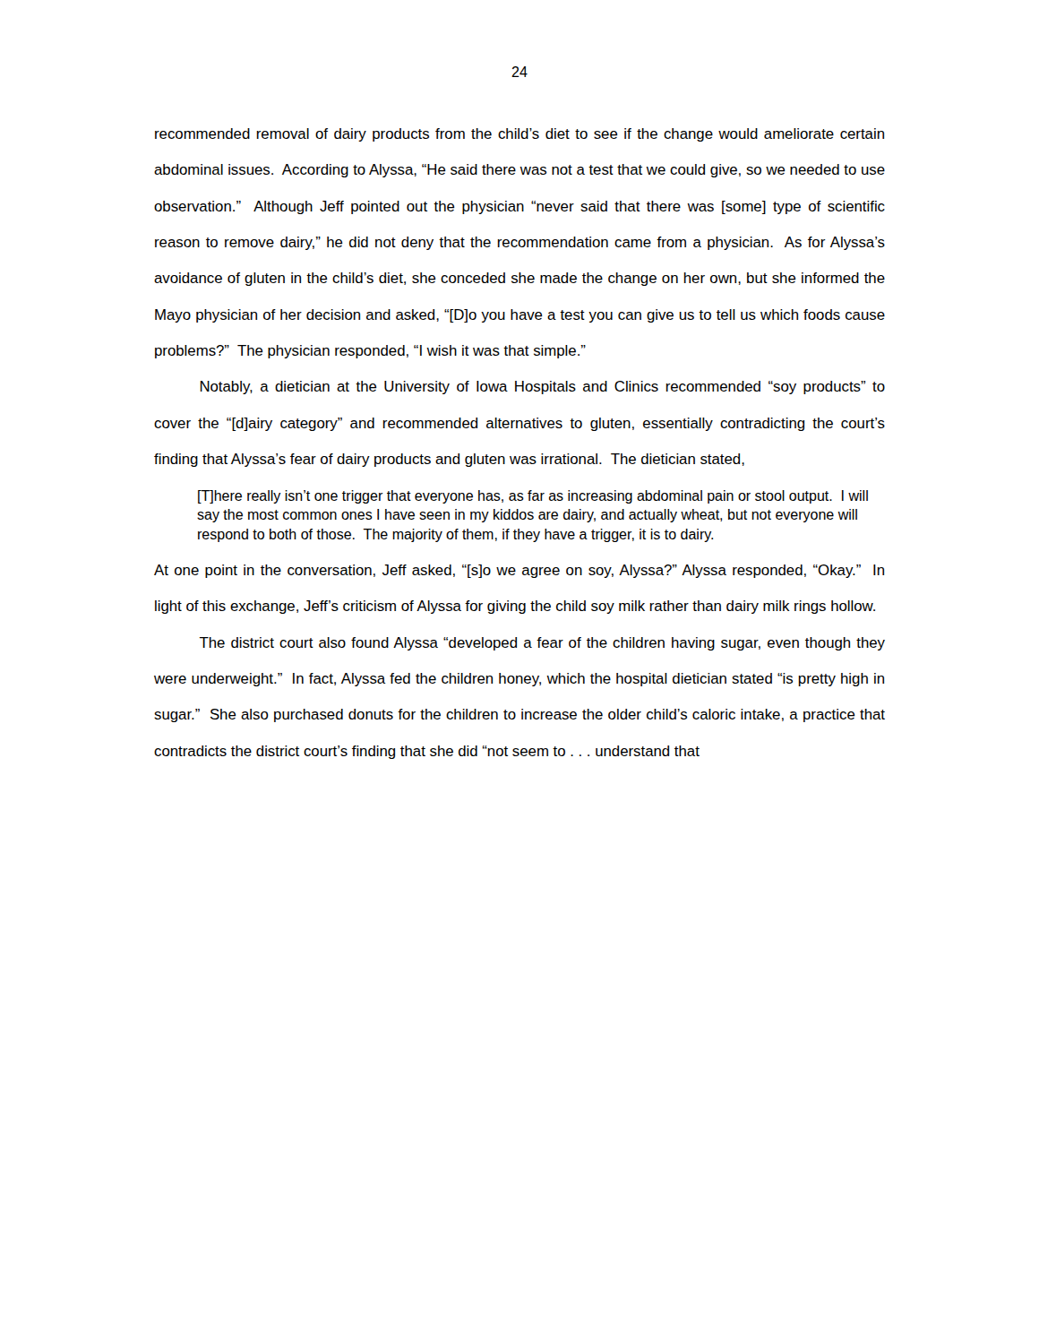24
recommended removal of dairy products from the child’s diet to see if the change would ameliorate certain abdominal issues. According to Alyssa, “He said there was not a test that we could give, so we needed to use observation.” Although Jeff pointed out the physician “never said that there was [some] type of scientific reason to remove dairy,” he did not deny that the recommendation came from a physician. As for Alyssa’s avoidance of gluten in the child’s diet, she conceded she made the change on her own, but she informed the Mayo physician of her decision and asked, “[D]o you have a test you can give us to tell us which foods cause problems?” The physician responded, “I wish it was that simple.”
Notably, a dietician at the University of Iowa Hospitals and Clinics recommended “soy products” to cover the “[d]airy category” and recommended alternatives to gluten, essentially contradicting the court’s finding that Alyssa’s fear of dairy products and gluten was irrational. The dietician stated,
[T]here really isn’t one trigger that everyone has, as far as increasing abdominal pain or stool output. I will say the most common ones I have seen in my kiddos are dairy, and actually wheat, but not everyone will respond to both of those. The majority of them, if they have a trigger, it is to dairy.
At one point in the conversation, Jeff asked, “[s]o we agree on soy, Alyssa?” Alyssa responded, “Okay.” In light of this exchange, Jeff’s criticism of Alyssa for giving the child soy milk rather than dairy milk rings hollow.
The district court also found Alyssa “developed a fear of the children having sugar, even though they were underweight.” In fact, Alyssa fed the children honey, which the hospital dietician stated “is pretty high in sugar.” She also purchased donuts for the children to increase the older child’s caloric intake, a practice that contradicts the district court’s finding that she did “not seem to . . . understand that